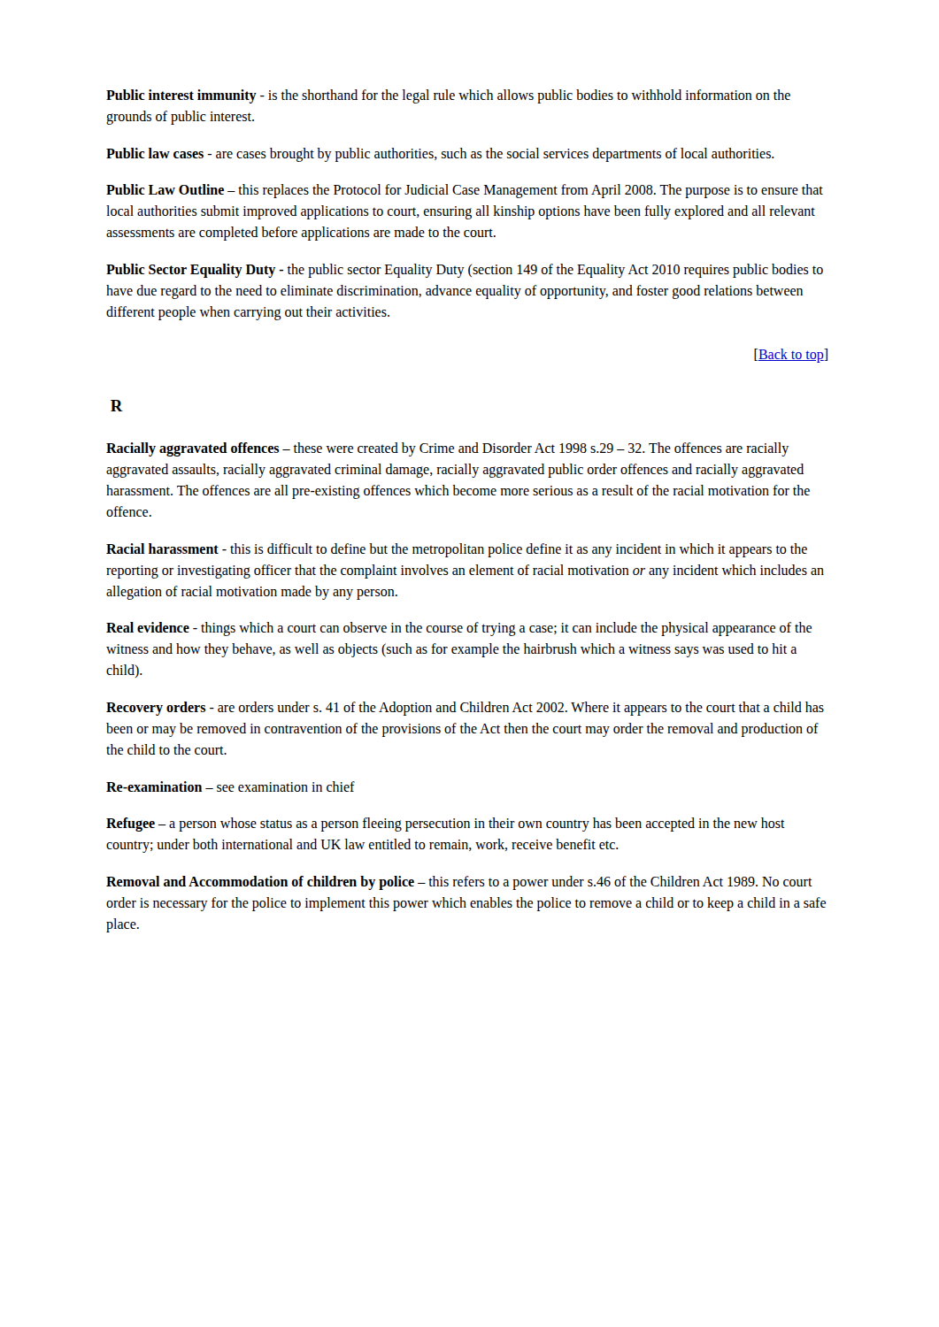Public interest immunity - is the shorthand for the legal rule which allows public bodies to withhold information on the grounds of public interest.
Public law cases - are cases brought by public authorities, such as the social services departments of local authorities.
Public Law Outline – this replaces the Protocol for Judicial Case Management from April 2008. The purpose is to ensure that local authorities submit improved applications to court, ensuring all kinship options have been fully explored and all relevant assessments are completed before applications are made to the court.
Public Sector Equality Duty - the public sector Equality Duty (section 149 of the Equality Act 2010 requires public bodies to have due regard to the need to eliminate discrimination, advance equality of opportunity, and foster good relations between different people when carrying out their activities.
[Back to top]
R
Racially aggravated offences – these were created by Crime and Disorder Act 1998 s.29 – 32. The offences are racially aggravated assaults, racially aggravated criminal damage, racially aggravated public order offences and racially aggravated harassment. The offences are all pre-existing offences which become more serious as a result of the racial motivation for the offence.
Racial harassment - this is difficult to define but the metropolitan police define it as any incident in which it appears to the reporting or investigating officer that the complaint involves an element of racial motivation or any incident which includes an allegation of racial motivation made by any person.
Real evidence - things which a court can observe in the course of trying a case; it can include the physical appearance of the witness and how they behave, as well as objects (such as for example the hairbrush which a witness says was used to hit a child).
Recovery orders - are orders under s. 41 of the Adoption and Children Act 2002. Where it appears to the court that a child has been or may be removed in contravention of the provisions of the Act then the court may order the removal and production of the child to the court.
Re-examination – see examination in chief
Refugee – a person whose status as a person fleeing persecution in their own country has been accepted in the new host country; under both international and UK law entitled to remain, work, receive benefit etc.
Removal and Accommodation of children by police – this refers to a power under s.46 of the Children Act 1989. No court order is necessary for the police to implement this power which enables the police to remove a child or to keep a child in a safe place.